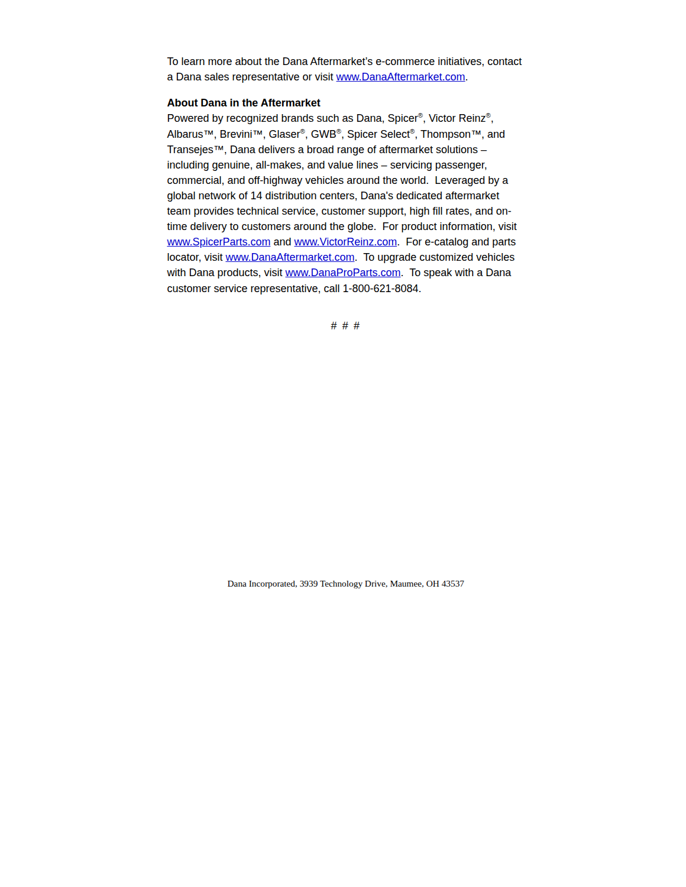To learn more about the Dana Aftermarket’s e-commerce initiatives, contact a Dana sales representative or visit www.DanaAftermarket.com.
About Dana in the Aftermarket
Powered by recognized brands such as Dana, Spicer®, Victor Reinz®, Albarus™, Brevini™, Glaser®, GWB®, Spicer Select®, Thompson™, and Transejes™, Dana delivers a broad range of aftermarket solutions – including genuine, all-makes, and value lines – servicing passenger, commercial, and off-highway vehicles around the world. Leveraged by a global network of 14 distribution centers, Dana's dedicated aftermarket team provides technical service, customer support, high fill rates, and on-time delivery to customers around the globe. For product information, visit www.SpicerParts.com and www.VictorReinz.com. For e-catalog and parts locator, visit www.DanaAftermarket.com. To upgrade customized vehicles with Dana products, visit www.DanaProParts.com. To speak with a Dana customer service representative, call 1-800-621-8084.
# # #
Dana Incorporated, 3939 Technology Drive, Maumee, OH 43537